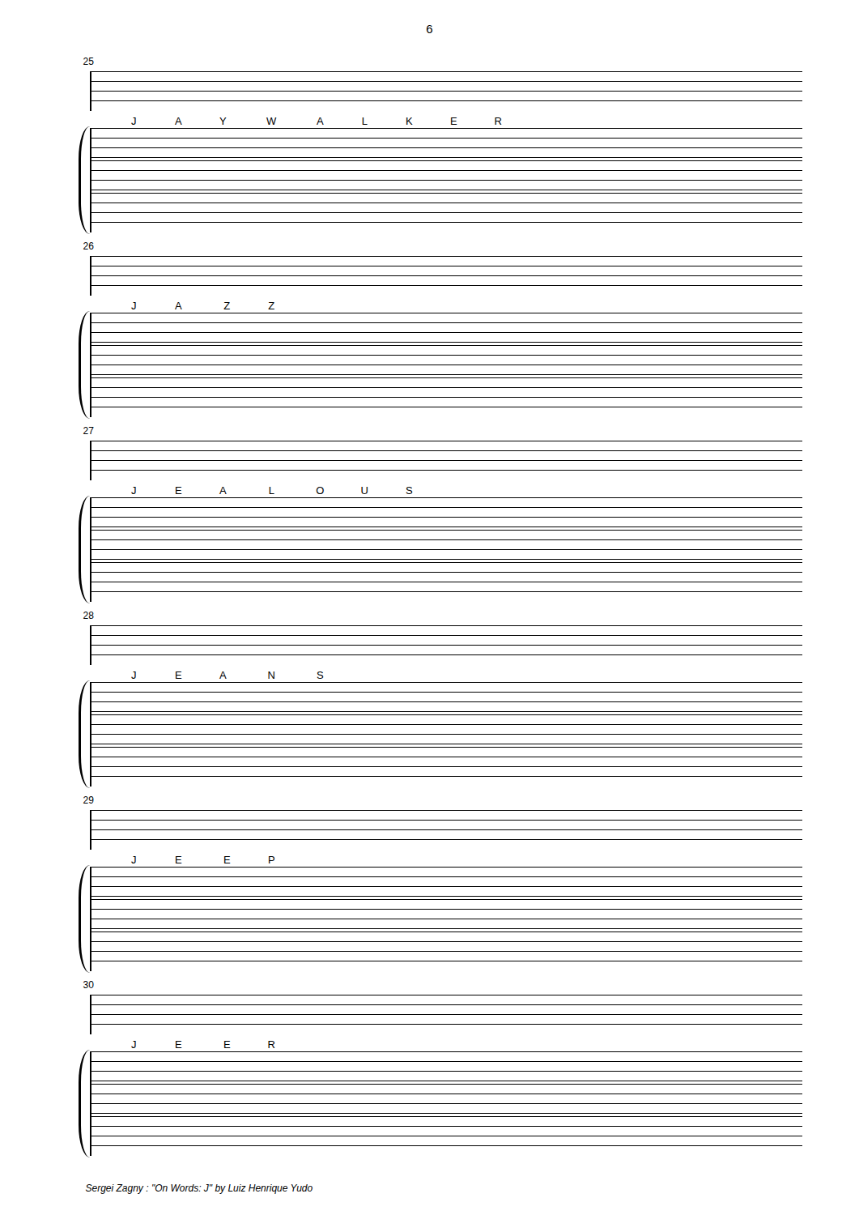6
On Words: J — page 6, measures 25 to 30
25
J A Y W A L K E R
26
J A Z Z
27
J E A L O U S
28
J E A N S
29
J E E P
30
J E E R
Sergei Zagny : "On Words: J" by Luiz Henrique Yudo